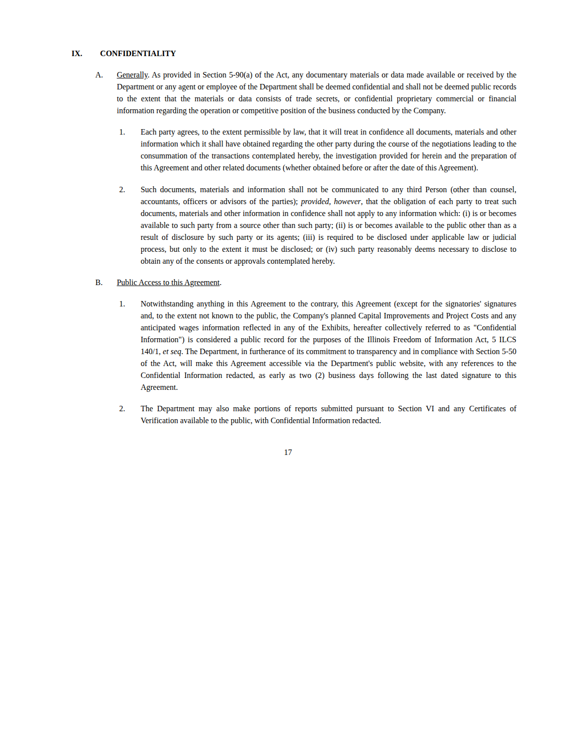IX. CONFIDENTIALITY
A. Generally. As provided in Section 5-90(a) of the Act, any documentary materials or data made available or received by the Department or any agent or employee of the Department shall be deemed confidential and shall not be deemed public records to the extent that the materials or data consists of trade secrets, or confidential proprietary commercial or financial information regarding the operation or competitive position of the business conducted by the Company.
1. Each party agrees, to the extent permissible by law, that it will treat in confidence all documents, materials and other information which it shall have obtained regarding the other party during the course of the negotiations leading to the consummation of the transactions contemplated hereby, the investigation provided for herein and the preparation of this Agreement and other related documents (whether obtained before or after the date of this Agreement).
2. Such documents, materials and information shall not be communicated to any third Person (other than counsel, accountants, officers or advisors of the parties); provided, however, that the obligation of each party to treat such documents, materials and other information in confidence shall not apply to any information which: (i) is or becomes available to such party from a source other than such party; (ii) is or becomes available to the public other than as a result of disclosure by such party or its agents; (iii) is required to be disclosed under applicable law or judicial process, but only to the extent it must be disclosed; or (iv) such party reasonably deems necessary to disclose to obtain any of the consents or approvals contemplated hereby.
B. Public Access to this Agreement.
1. Notwithstanding anything in this Agreement to the contrary, this Agreement (except for the signatories' signatures and, to the extent not known to the public, the Company's planned Capital Improvements and Project Costs and any anticipated wages information reflected in any of the Exhibits, hereafter collectively referred to as "Confidential Information") is considered a public record for the purposes of the Illinois Freedom of Information Act, 5 ILCS 140/1, et seq. The Department, in furtherance of its commitment to transparency and in compliance with Section 5-50 of the Act, will make this Agreement accessible via the Department's public website, with any references to the Confidential Information redacted, as early as two (2) business days following the last dated signature to this Agreement.
2. The Department may also make portions of reports submitted pursuant to Section VI and any Certificates of Verification available to the public, with Confidential Information redacted.
17